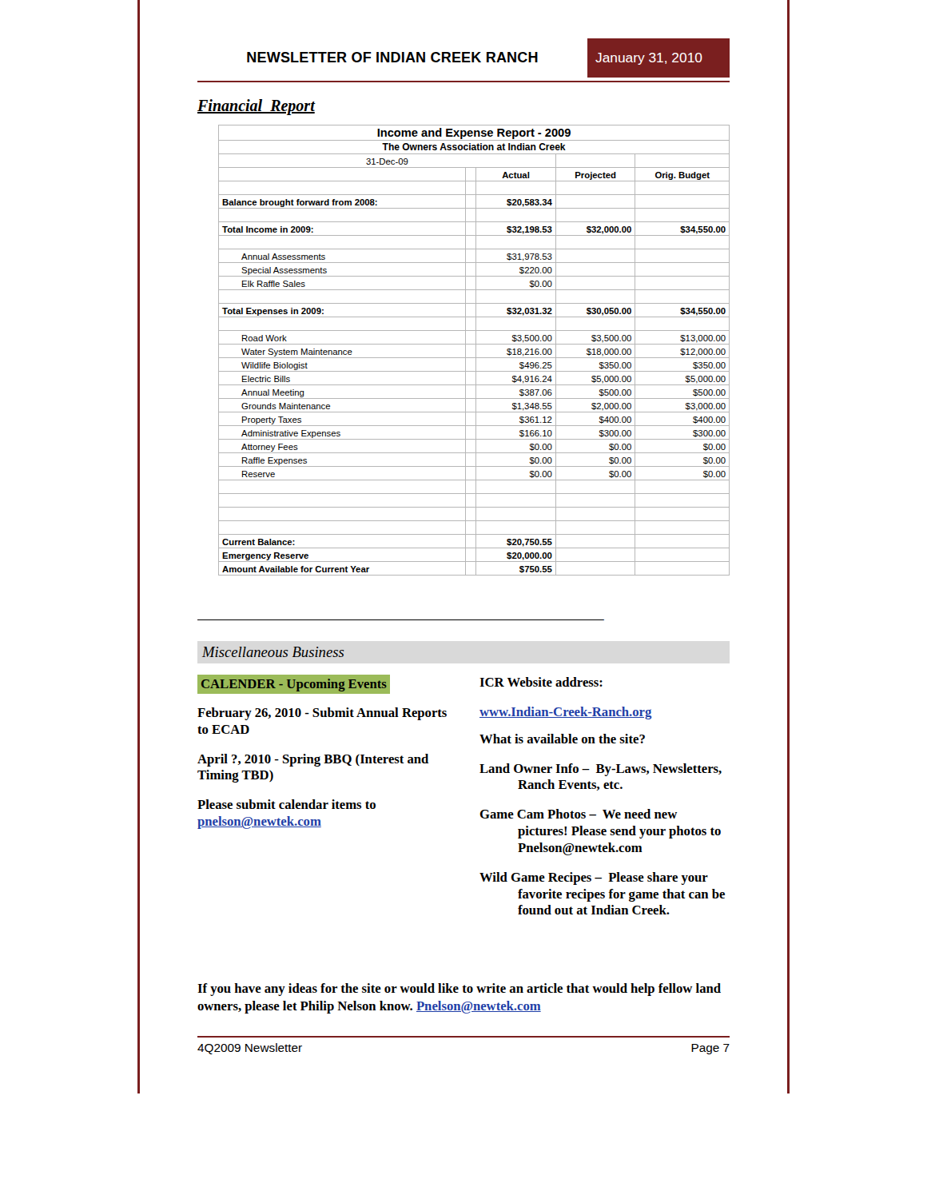NEWSLETTER OF INDIAN CREEK RANCH
January 31, 2010
Financial Report
| | Income and Expense Report - 2009 |
| | The Owners Association at Indian Creek |
| | 31-Dec-09 | | |
| | | | Actual | Projected | Orig. Budget |
| | Balance brought forward from 2008: | | $20,583.34 | | |
| | Total Income in 2009: | | $32,198.53 | $32,000.00 | $34,550.00 |
| | Annual Assessments | | $31,978.53 | | |
| | Special Assessments | | $220.00 | | |
| | Elk Raffle Sales | | $0.00 | | |
| | Total Expenses in 2009: | | $32,031.32 | $30,050.00 | $34,550.00 |
| | Road Work | | $3,500.00 | $3,500.00 | $13,000.00 |
| | Water System Maintenance | | $18,216.00 | $18,000.00 | $12,000.00 |
| | Wildlife Biologist | | $496.25 | $350.00 | $350.00 |
| | Electric Bills | | $4,916.24 | $5,000.00 | $5,000.00 |
| | Annual Meeting | | $387.06 | $500.00 | $500.00 |
| | Grounds Maintenance | | $1,348.55 | $2,000.00 | $3,000.00 |
| | Property Taxes | | $361.12 | $400.00 | $400.00 |
| | Administrative Expenses | | $166.10 | $300.00 | $300.00 |
| | Attorney Fees | | $0.00 | $0.00 | $0.00 |
| | Raffle Expenses | | $0.00 | $0.00 | $0.00 |
| | Reserve | | $0.00 | $0.00 | $0.00 |
| | Current Balance: | | $20,750.55 | | |
| | Emergency Reserve | | $20,000.00 | | |
| | Amount Available for Current Year | | $750.55 | | |
_______________________________________________________________________
Miscellaneous Business
CALENDER - Upcoming Events
February 26, 2010 - Submit Annual Reports to ECAD
April ?, 2010 - Spring BBQ (Interest and Timing TBD)
Please submit calendar items to pnelson@newtek.com
ICR Website address:
www.Indian-Creek-Ranch.org
What is available on the site?
Land Owner Info – By-Laws, Newsletters, Ranch Events, etc.
Game Cam Photos – We need new pictures! Please send your photos to Pnelson@newtek.com
Wild Game Recipes – Please share your favorite recipes for game that can be found out at Indian Creek.
If you have any ideas for the site or would like to write an article that would help fellow land owners, please let Philip Nelson know. Pnelson@newtek.com
4Q2009 Newsletter
Page 7